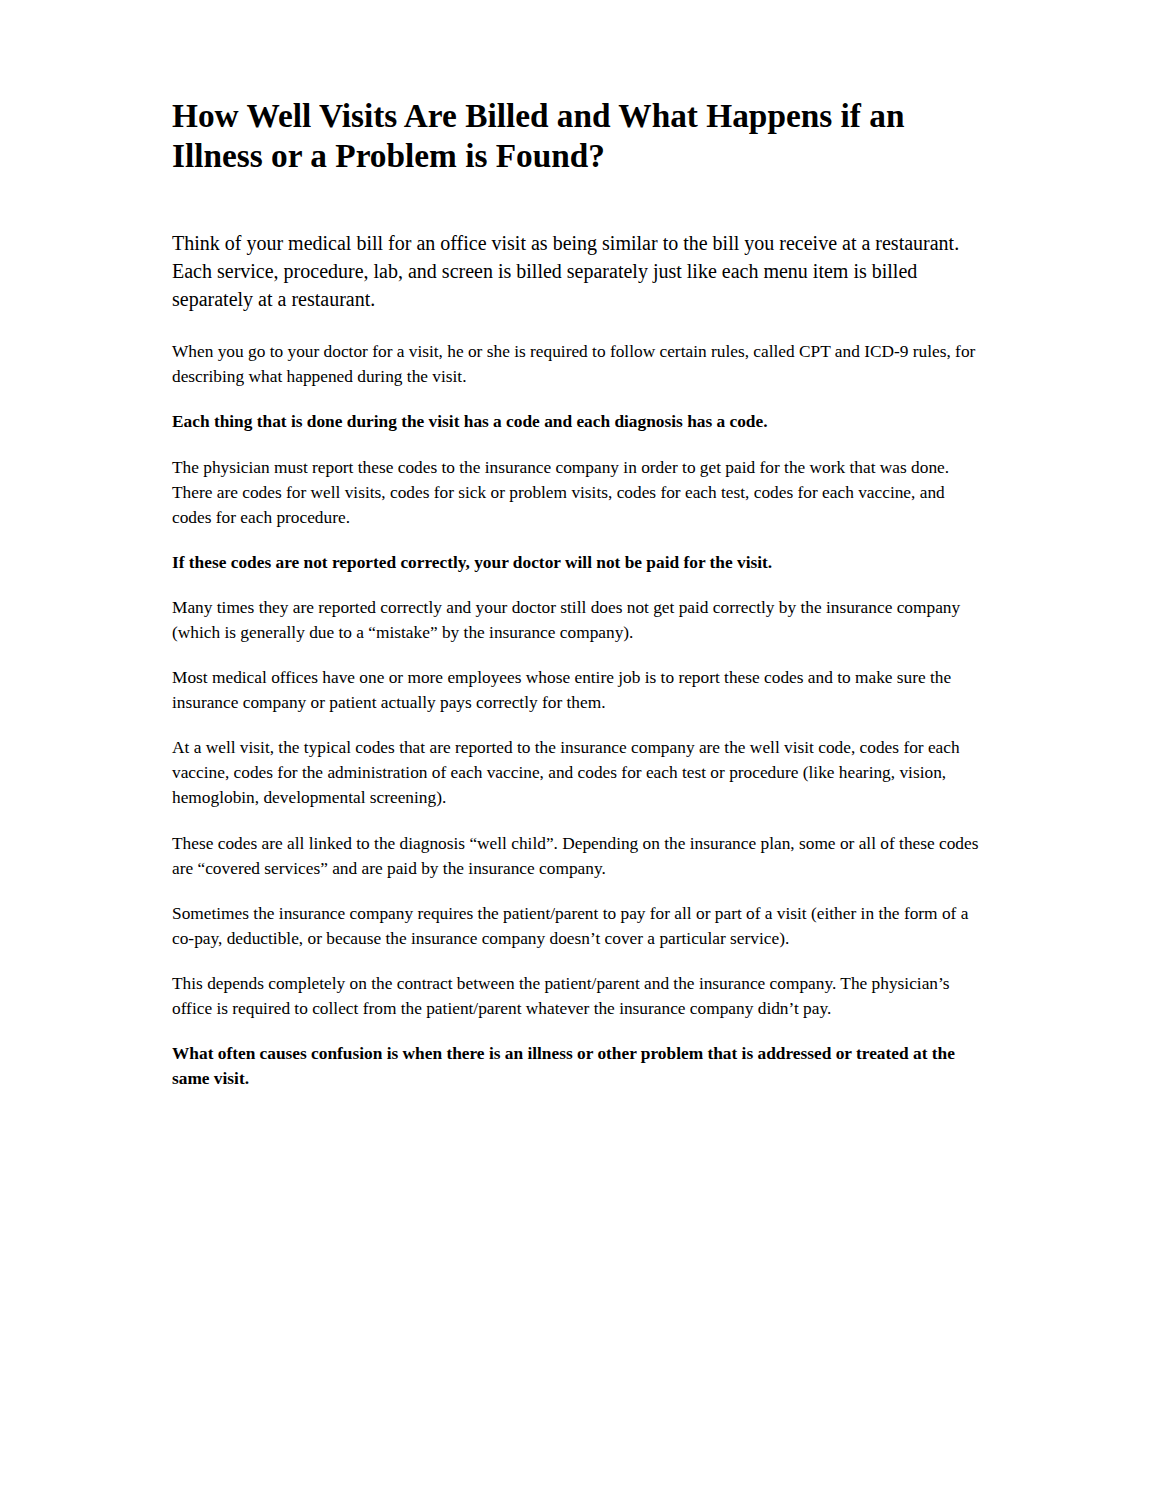How Well Visits Are Billed and What Happens if an Illness or a Problem is Found?
Think of your medical bill for an office visit as being similar to the bill you receive at a restaurant. Each service, procedure, lab, and screen is billed separately just like each menu item is billed separately at a restaurant.
When you go to your doctor for a visit, he or she is required to follow certain rules, called CPT and ICD-9 rules, for describing what happened during the visit.
Each thing that is done during the visit has a code and each diagnosis has a code.
The physician must report these codes to the insurance company in order to get paid for the work that was done. There are codes for well visits, codes for sick or problem visits, codes for each test, codes for each vaccine, and codes for each procedure.
If these codes are not reported correctly, your doctor will not be paid for the visit.
Many times they are reported correctly and your doctor still does not get paid correctly by the insurance company (which is generally due to a “mistake” by the insurance company).
Most medical offices have one or more employees whose entire job is to report these codes and to make sure the insurance company or patient actually pays correctly for them.
At a well visit, the typical codes that are reported to the insurance company are the well visit code, codes for each vaccine, codes for the administration of each vaccine, and codes for each test or procedure (like hearing, vision, hemoglobin, developmental screening).
These codes are all linked to the diagnosis “well child”. Depending on the insurance plan, some or all of these codes are “covered services” and are paid by the insurance company.
Sometimes the insurance company requires the patient/parent to pay for all or part of a visit (either in the form of a co-pay, deductible, or because the insurance company doesn’t cover a particular service).
This depends completely on the contract between the patient/parent and the insurance company. The physician’s office is required to collect from the patient/parent whatever the insurance company didn’t pay.
What often causes confusion is when there is an illness or other problem that is addressed or treated at the same visit.